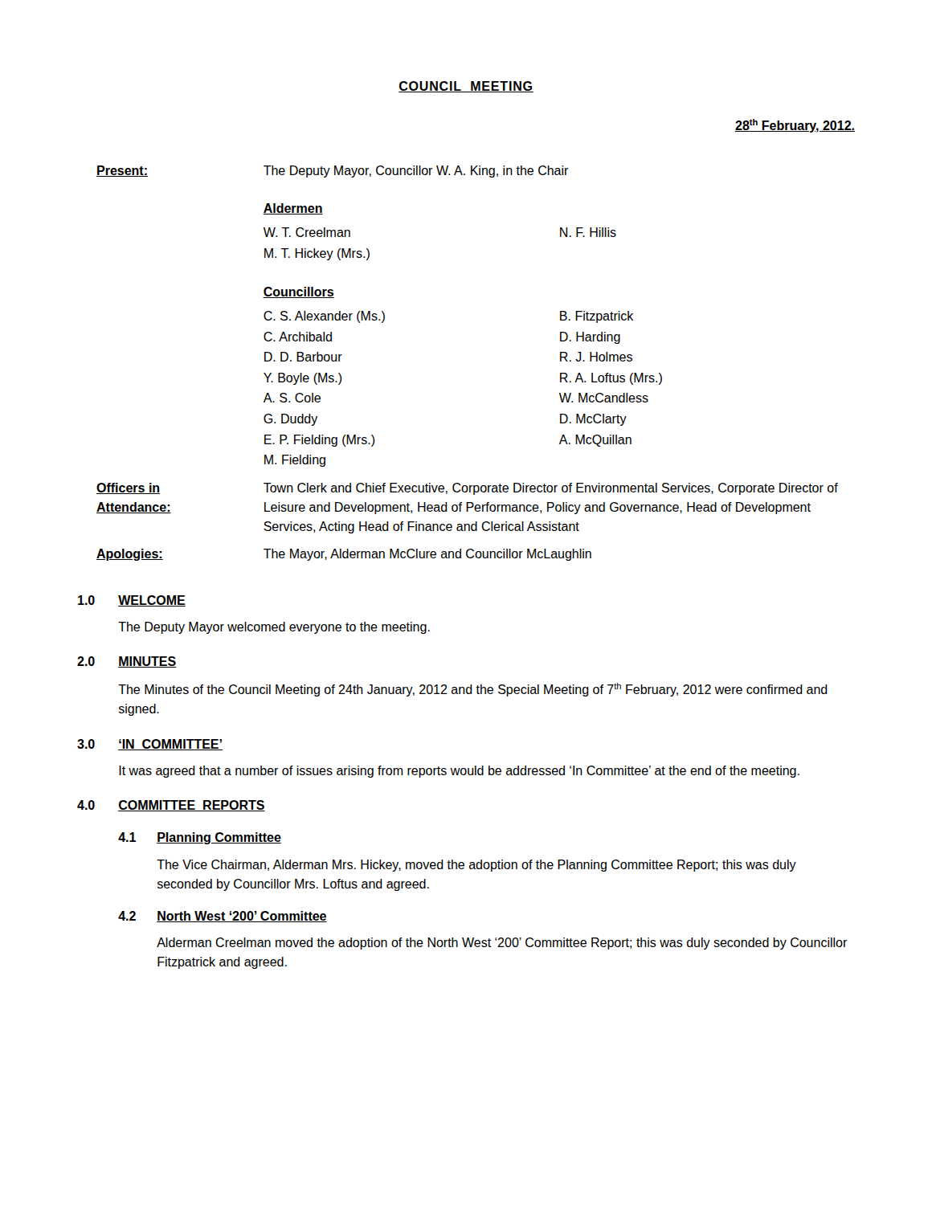COUNCIL MEETING
28th February, 2012.
| Present: | The Deputy Mayor, Councillor W. A. King, in the Chair |
| | Aldermen / W. T. Creelman / N. F. Hillis / / M. T. Hickey (Mrs.) / / |
| | Councillors / C. S. Alexander (Ms.) / B. Fitzpatrick / / C. Archibald / D. Harding / / D. D. Barbour / R. J. Holmes / / Y. Boyle (Ms.) / R. A. Loftus (Mrs.) / / A. S. Cole / W. McCandless / / G. Duddy / D. McClarty / / E. P. Fielding (Mrs.) / A. McQuillan / / M. Fielding / / |
| Officers in Attendance: | Town Clerk and Chief Executive, Corporate Director of Environmental Services, Corporate Director of Leisure and Development, Head of Performance, Policy and Governance, Head of Development Services, Acting Head of Finance and Clerical Assistant |
| Apologies: | The Mayor, Alderman McClure and Councillor McLaughlin |
1.0 WELCOME
The Deputy Mayor welcomed everyone to the meeting.
2.0 MINUTES
The Minutes of the Council Meeting of 24th January, 2012 and the Special Meeting of 7th February, 2012 were confirmed and signed.
3.0‘IN COMMITTEE’
It was agreed that a number of issues arising from reports would be addressed ‘In Committee’ at the end of the meeting.
4.0 COMMITTEE REPORTS
4.1 Planning Committee
The Vice Chairman, Alderman Mrs. Hickey, moved the adoption of the Planning Committee Report; this was duly seconded by Councillor Mrs. Loftus and agreed.
4.2 North West ‘200’ Committee
Alderman Creelman moved the adoption of the North West ‘200’ Committee Report; this was duly seconded by Councillor Fitzpatrick and agreed.